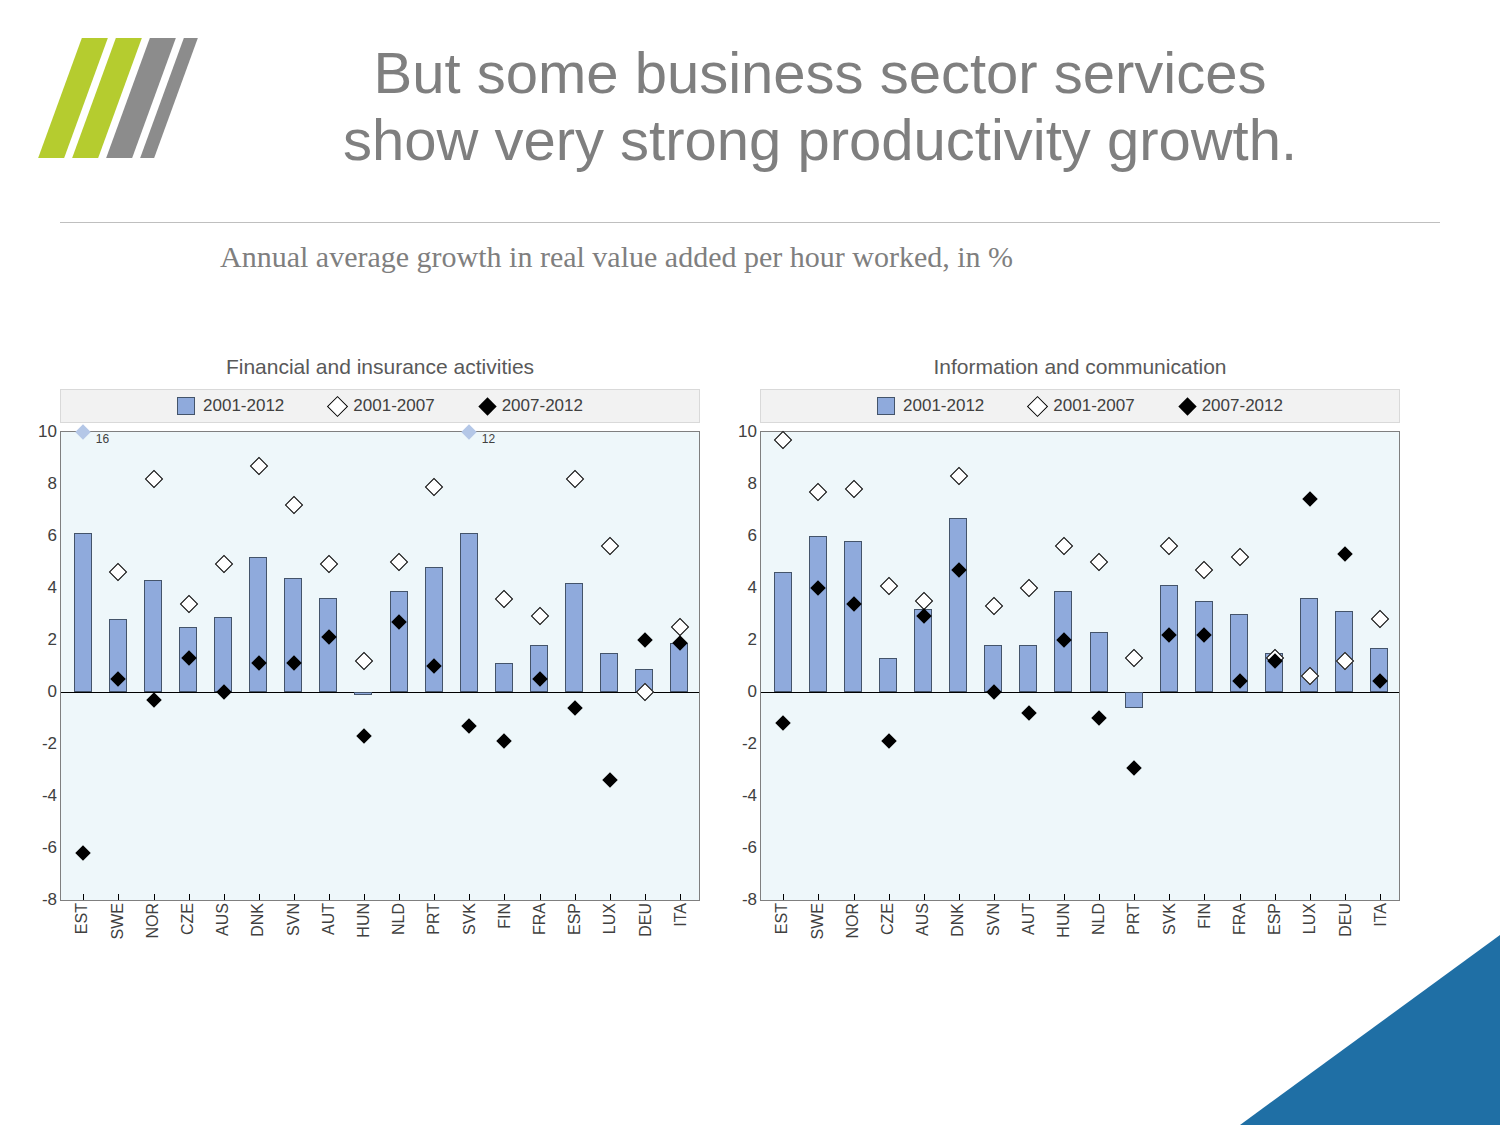But some business sector services
show very strong productivity growth.
Annual average growth in real value added per hour worked, in %
Financial and insurance activities
2001-2012
2001-2007
2007-2012
10 8 6 4 2 0 -2 -4 -6 -8
16
12
EST SWE NOR CZE AUS DNK SVN AUT HUN NLD PRT SVK FIN FRA ESP LUX DEU ITA
Information and communication
2001-2012
2001-2007
2007-2012
10 8 6 4 2 0 -2 -4 -6 -8
EST SWE NOR CZE AUS DNK SVN AUT HUN NLD PRT SVK FIN FRA ESP LUX DEU ITA